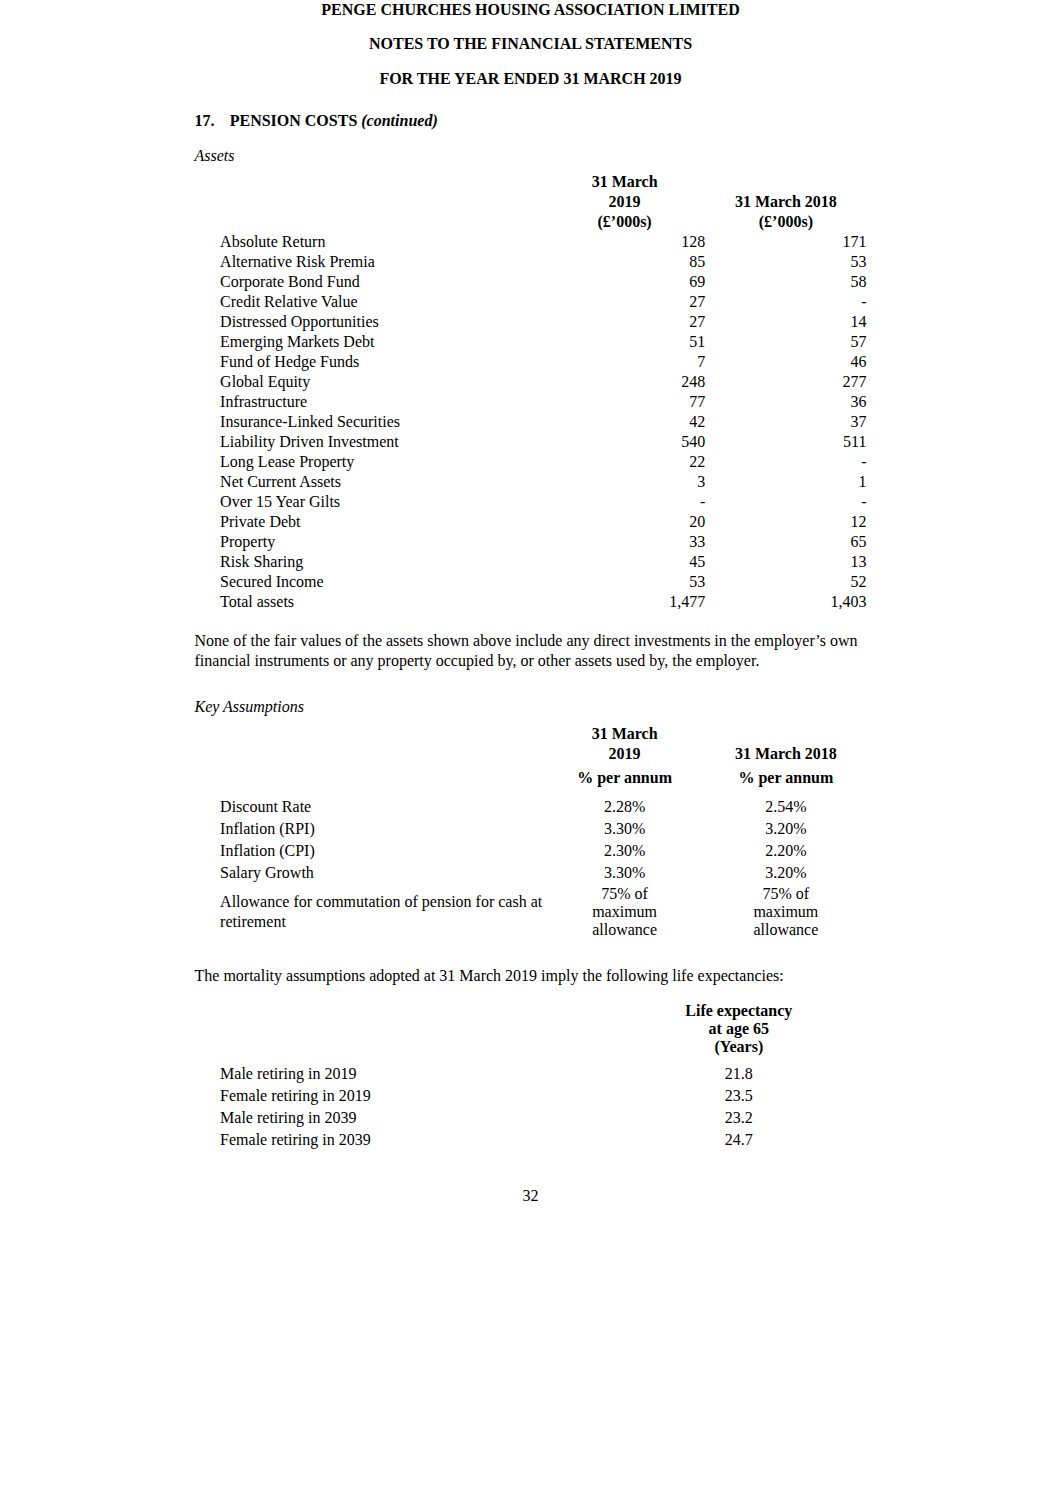PENGE CHURCHES HOUSING ASSOCIATION LIMITED
NOTES TO THE FINANCIAL STATEMENTS
FOR THE YEAR ENDED 31 MARCH 2019
17. PENSION COSTS (continued)
Assets
| | 31 March 2019 | 31 March 2018 |
| | (£’000s) | (£’000s) |
| Absolute Return | 128 | 171 |
| Alternative Risk Premia | 85 | 53 |
| Corporate Bond Fund | 69 | 58 |
| Credit Relative Value | 27 | - |
| Distressed Opportunities | 27 | 14 |
| Emerging Markets Debt | 51 | 57 |
| Fund of Hedge Funds | 7 | 46 |
| Global Equity | 248 | 277 |
| Infrastructure | 77 | 36 |
| Insurance-Linked Securities | 42 | 37 |
| Liability Driven Investment | 540 | 511 |
| Long Lease Property | 22 | - |
| Net Current Assets | 3 | 1 |
| Over 15 Year Gilts | - | - |
| Private Debt | 20 | 12 |
| Property | 33 | 65 |
| Risk Sharing | 45 | 13 |
| Secured Income | 53 | 52 |
| Total assets | 1,477 | 1,403 |
None of the fair values of the assets shown above include any direct investments in the employer’s own financial instruments or any property occupied by, or other assets used by, the employer.
Key Assumptions
| | 31 March 2019 | 31 March 2018 |
| | % per annum | % per annum |
| Discount Rate | 2.28% | 2.54% |
| Inflation (RPI) | 3.30% | 3.20% |
| Inflation (CPI) | 2.30% | 2.20% |
| Salary Growth | 3.30% | 3.20% |
| Allowance for commutation of pension for cash at retirement | 75% of maximum allowance | 75% of maximum allowance |
The mortality assumptions adopted at 31 March 2019 imply the following life expectancies:
| | Life expectancy at age 65 (Years) |
| Male retiring in 2019 | 21.8 |
| Female retiring in 2019 | 23.5 |
| Male retiring in 2039 | 23.2 |
| Female retiring in 2039 | 24.7 |
32